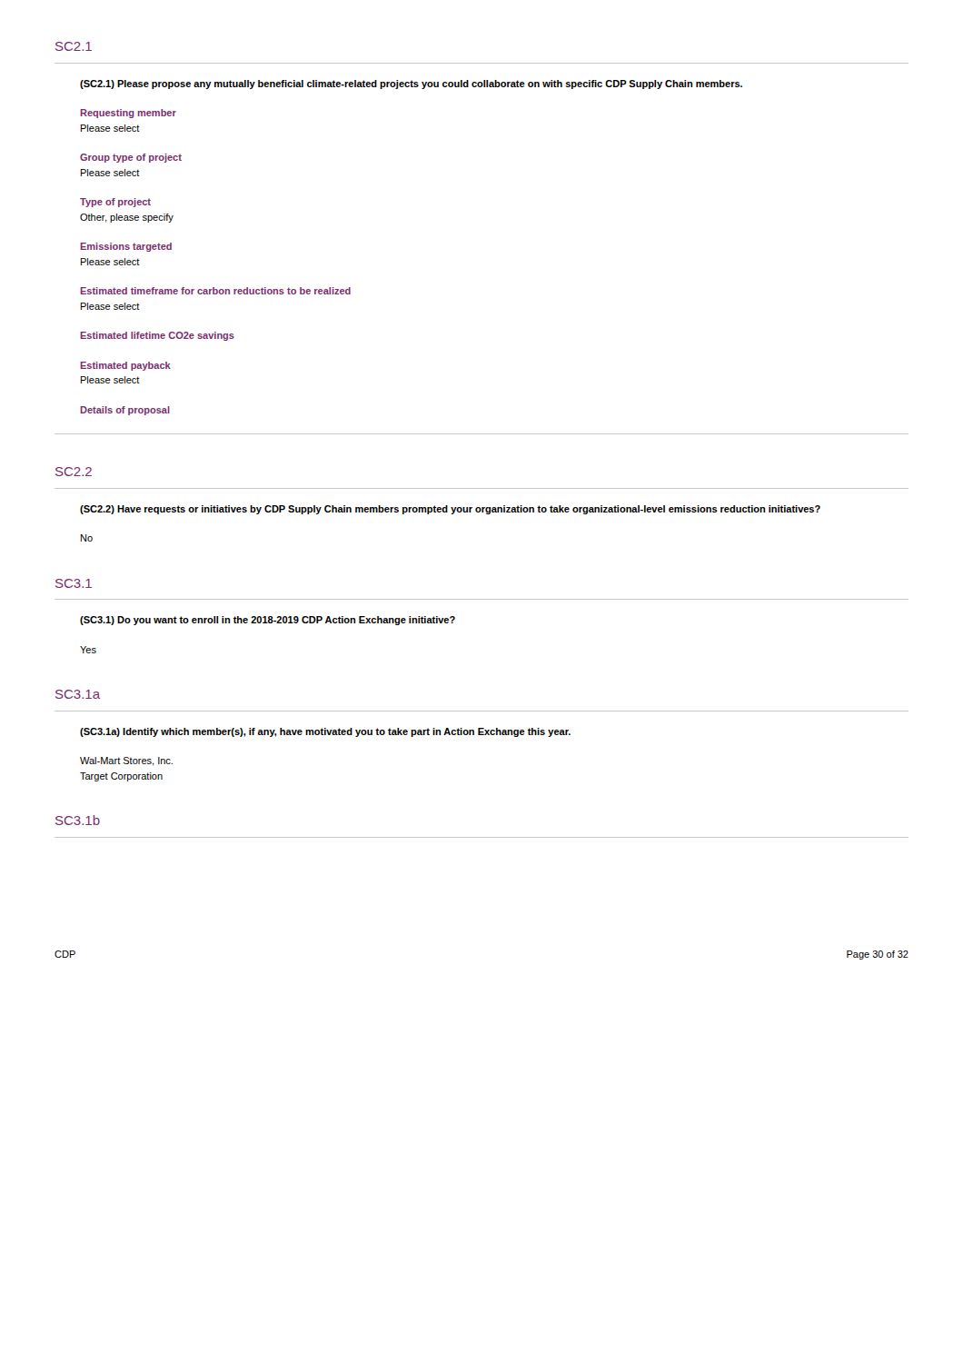SC2.1
(SC2.1) Please propose any mutually beneficial climate-related projects you could collaborate on with specific CDP Supply Chain members.
Requesting member
Please select
Group type of project
Please select
Type of project
Other, please specify
Emissions targeted
Please select
Estimated timeframe for carbon reductions to be realized
Please select
Estimated lifetime CO2e savings
Estimated payback
Please select
Details of proposal
SC2.2
(SC2.2) Have requests or initiatives by CDP Supply Chain members prompted your organization to take organizational-level emissions reduction initiatives?
No
SC3.1
(SC3.1) Do you want to enroll in the 2018-2019 CDP Action Exchange initiative?
Yes
SC3.1a
(SC3.1a) Identify which member(s), if any, have motivated you to take part in Action Exchange this year.
Wal-Mart Stores, Inc.
Target Corporation
SC3.1b
CDP
Page 30 of 32